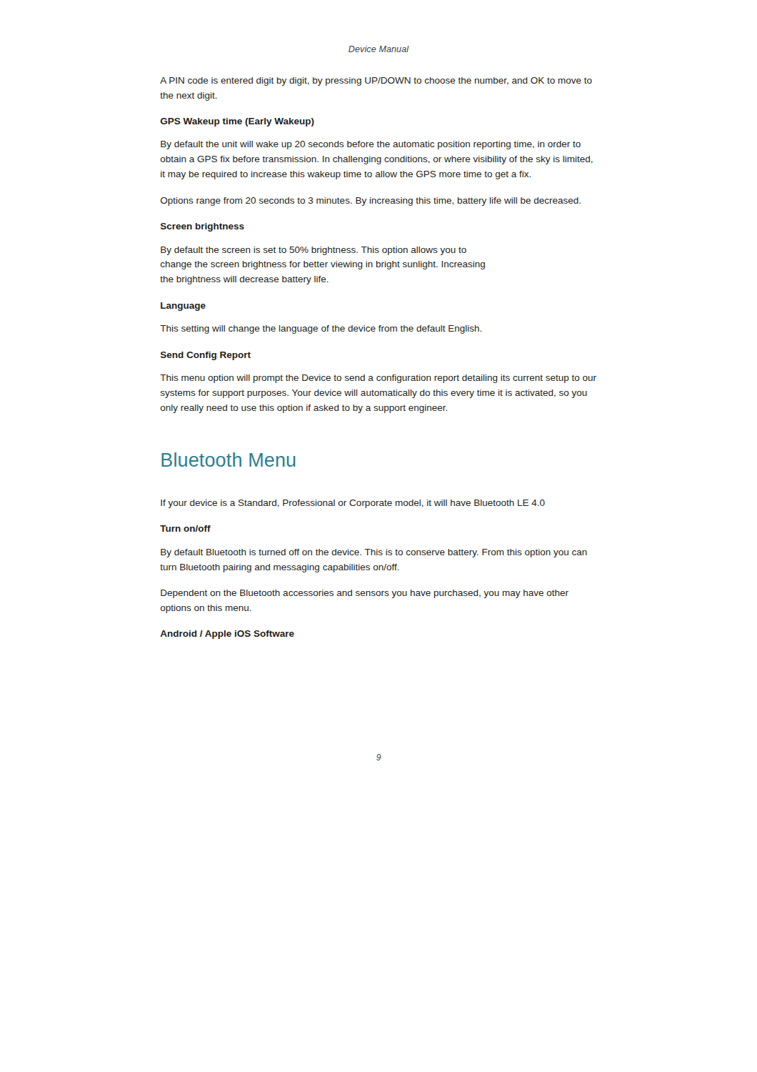Device Manual
A PIN code is entered digit by digit, by pressing UP/DOWN to choose the number, and OK to move to the next digit.
GPS Wakeup time (Early Wakeup)
By default the unit will wake up 20 seconds before the automatic position reporting time, in order to obtain a GPS fix before transmission. In challenging conditions, or where visibility of the sky is limited, it may be required to increase this wakeup time to allow the GPS more time to get a fix.
Options range from 20 seconds to 3 minutes. By increasing this time, battery life will be decreased.
Screen brightness
By default the screen is set to 50% brightness. This option allows you to
change the screen brightness for better viewing in bright sunlight. Increasing
the brightness will decrease battery life.
Language
This setting will change the language of the device from the default English.
Send Config Report
This menu option will prompt the Device to send a configuration report detailing its current setup to our systems for support purposes. Your device will automatically do this every time it is activated, so you only really need to use this option if asked to by a support engineer.
Bluetooth Menu
If your device is a Standard, Professional or Corporate model, it will have Bluetooth LE 4.0
Turn on/off
By default Bluetooth is turned off on the device. This is to conserve battery. From this option you can turn Bluetooth pairing and messaging capabilities on/off.
Dependent on the Bluetooth accessories and sensors you have purchased, you may have other options on this menu.
Android / Apple iOS Software
9